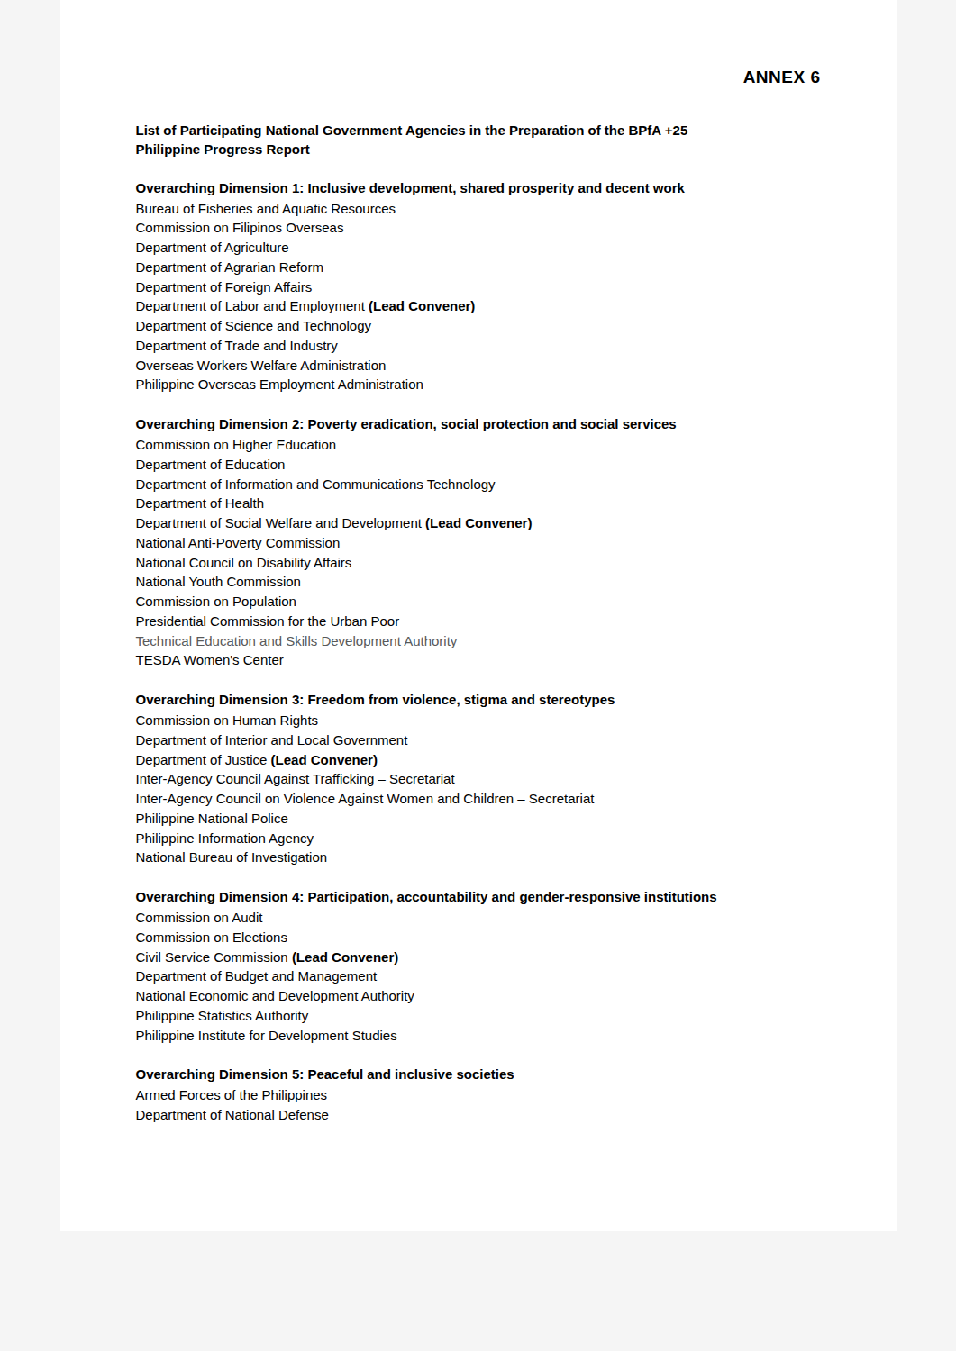ANNEX 6
List of Participating National Government Agencies in the Preparation of the BPfA +25
Philippine Progress Report
Overarching Dimension 1: Inclusive development, shared prosperity and decent work
Bureau of Fisheries and Aquatic Resources
Commission on Filipinos Overseas
Department of Agriculture
Department of Agrarian Reform
Department of Foreign Affairs
Department of Labor and Employment (Lead Convener)
Department of Science and Technology
Department of Trade and Industry
Overseas Workers Welfare Administration
Philippine Overseas Employment Administration
Overarching Dimension 2: Poverty eradication, social protection and social services
Commission on Higher Education
Department of Education
Department of Information and Communications Technology
Department of Health
Department of Social Welfare and Development (Lead Convener)
National Anti-Poverty Commission
National Council on Disability Affairs
National Youth Commission
Commission on Population
Presidential Commission for the Urban Poor
Technical Education and Skills Development Authority
TESDA Women's Center
Overarching Dimension 3: Freedom from violence, stigma and stereotypes
Commission on Human Rights
Department of Interior and Local Government
Department of Justice (Lead Convener)
Inter-Agency Council Against Trafficking – Secretariat
Inter-Agency Council on Violence Against Women and Children – Secretariat
Philippine National Police
Philippine Information Agency
National Bureau of Investigation
Overarching Dimension 4: Participation, accountability and gender-responsive institutions
Commission on Audit
Commission on Elections
Civil Service Commission (Lead Convener)
Department of Budget and Management
National Economic and Development Authority
Philippine Statistics Authority
Philippine Institute for Development Studies
Overarching Dimension 5: Peaceful and inclusive societies
Armed Forces of the Philippines
Department of National Defense